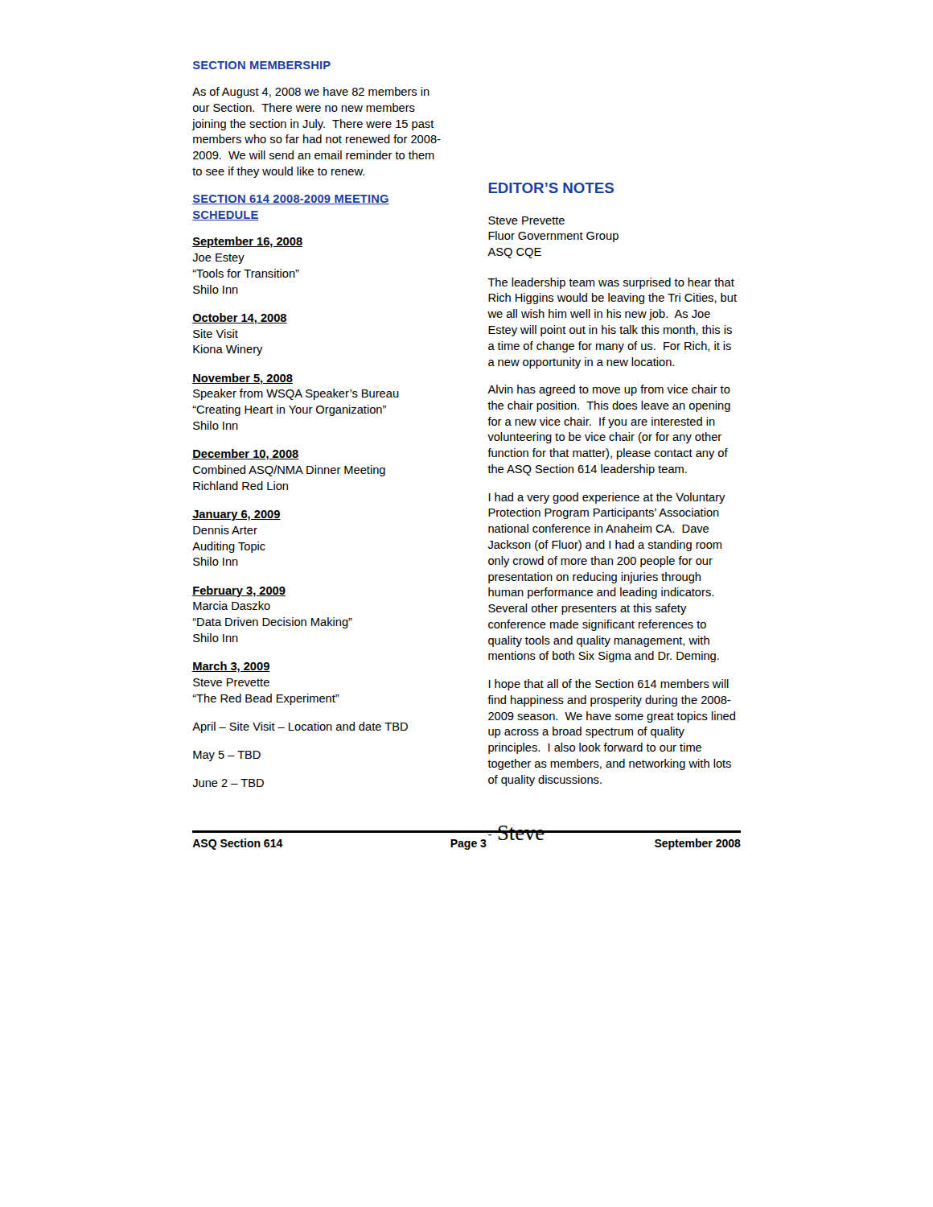SECTION MEMBERSHIP
As of August 4, 2008 we have 82 members in our Section. There were no new members joining the section in July. There were 15 past members who so far had not renewed for 2008-2009. We will send an email reminder to them to see if they would like to renew.
SECTION 614 2008-2009 MEETING SCHEDULE
September 16, 2008 Joe Estey “Tools for Transition” Shilo Inn
October 14, 2008 Site Visit Kiona Winery
November 5, 2008 Speaker from WSQA Speaker’s Bureau “Creating Heart in Your Organization” Shilo Inn
December 10, 2008 Combined ASQ/NMA Dinner Meeting Richland Red Lion
January 6, 2009 Dennis Arter Auditing Topic Shilo Inn
February 3, 2009 Marcia Daszko “Data Driven Decision Making” Shilo Inn
March 3, 2009 Steve Prevette “The Red Bead Experiment”
April – Site Visit – Location and date TBD
May 5 – TBD
June 2 – TBD
EDITOR’S NOTES
Steve Prevette Fluor Government Group ASQ CQE
The leadership team was surprised to hear that Rich Higgins would be leaving the Tri Cities, but we all wish him well in his new job. As Joe Estey will point out in his talk this month, this is a time of change for many of us. For Rich, it is a new opportunity in a new location.
Alvin has agreed to move up from vice chair to the chair position. This does leave an opening for a new vice chair. If you are interested in volunteering to be vice chair (or for any other function for that matter), please contact any of the ASQ Section 614 leadership team.
I had a very good experience at the Voluntary Protection Program Participants’ Association national conference in Anaheim CA. Dave Jackson (of Fluor) and I had a standing room only crowd of more than 200 people for our presentation on reducing injuries through human performance and leading indicators. Several other presenters at this safety conference made significant references to quality tools and quality management, with mentions of both Six Sigma and Dr. Deming.
I hope that all of the Section 614 members will find happiness and prosperity during the 2008-2009 season. We have some great topics lined up across a broad spectrum of quality principles. I also look forward to our time together as members, and networking with lots of quality discussions.
- Steve
ASQ Section 614
Page 3
September 2008